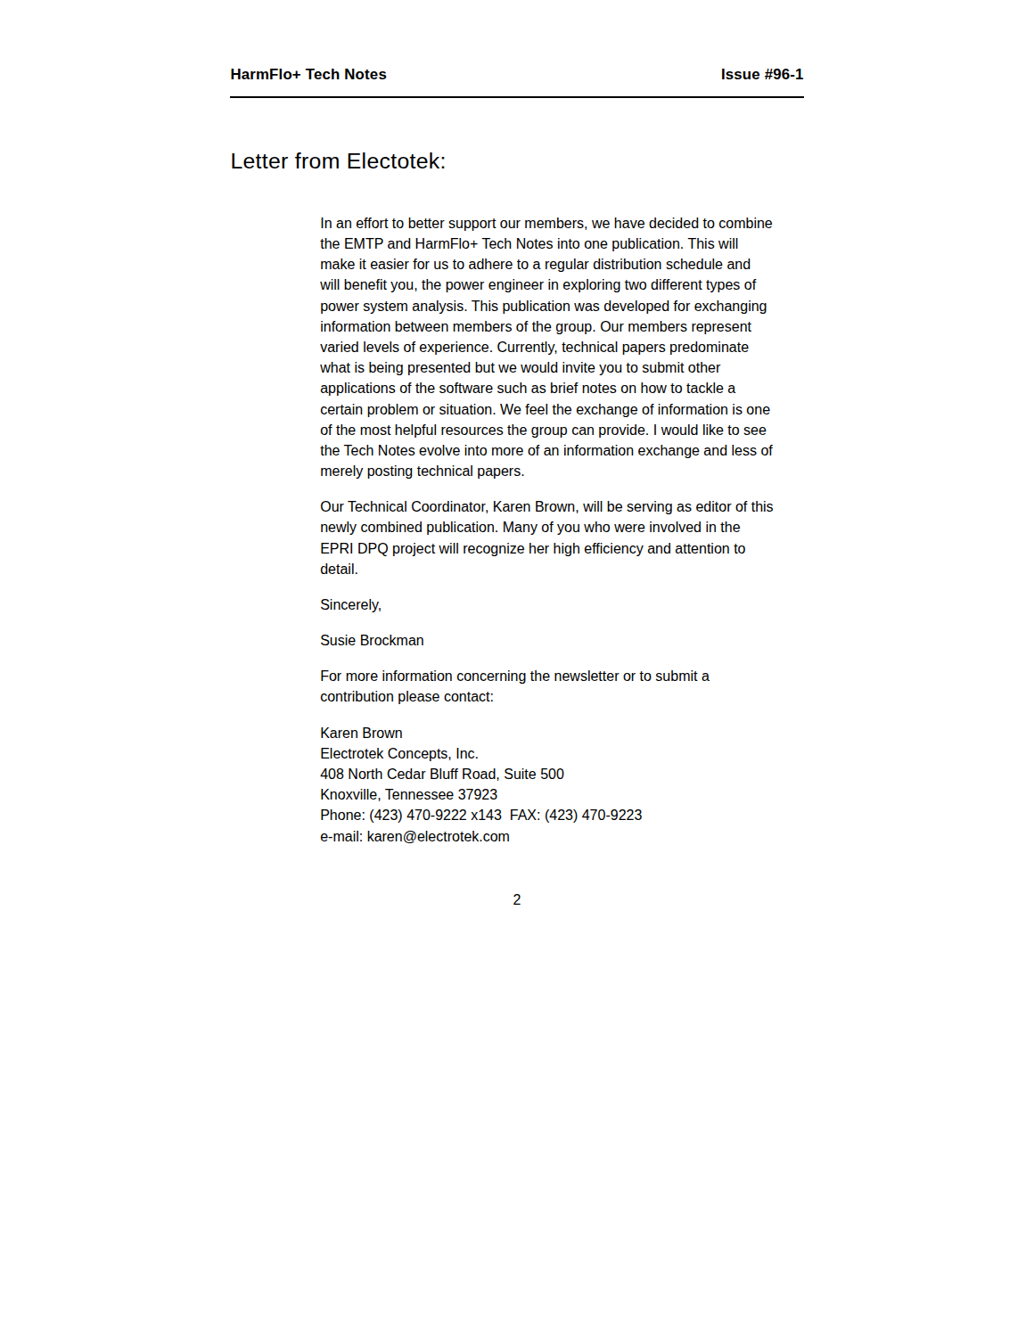HarmFlo+ Tech Notes Issue #96-1
Letter from Electotek:
In an effort to better support our members, we have decided to combine the EMTP and HarmFlo+ Tech Notes into one publication. This will make it easier for us to adhere to a regular distribution schedule and will benefit you, the power engineer in exploring two different types of power system analysis. This publication was developed for exchanging information between members of the group. Our members represent varied levels of experience. Currently, technical papers predominate what is being presented but we would invite you to submit other applications of the software such as brief notes on how to tackle a certain problem or situation. We feel the exchange of information is one of the most helpful resources the group can provide. I would like to see the Tech Notes evolve into more of an information exchange and less of merely posting technical papers.
Our Technical Coordinator, Karen Brown, will be serving as editor of this newly combined publication. Many of you who were involved in the EPRI DPQ project will recognize her high efficiency and attention to detail.
Sincerely,
Susie Brockman
For more information concerning the newsletter or to submit a contribution please contact:
Karen Brown
Electrotek Concepts, Inc.
408 North Cedar Bluff Road, Suite 500
Knoxville, Tennessee 37923
Phone: (423) 470-9222 x143 FAX: (423) 470-9223
e-mail: karen@electrotek.com
2